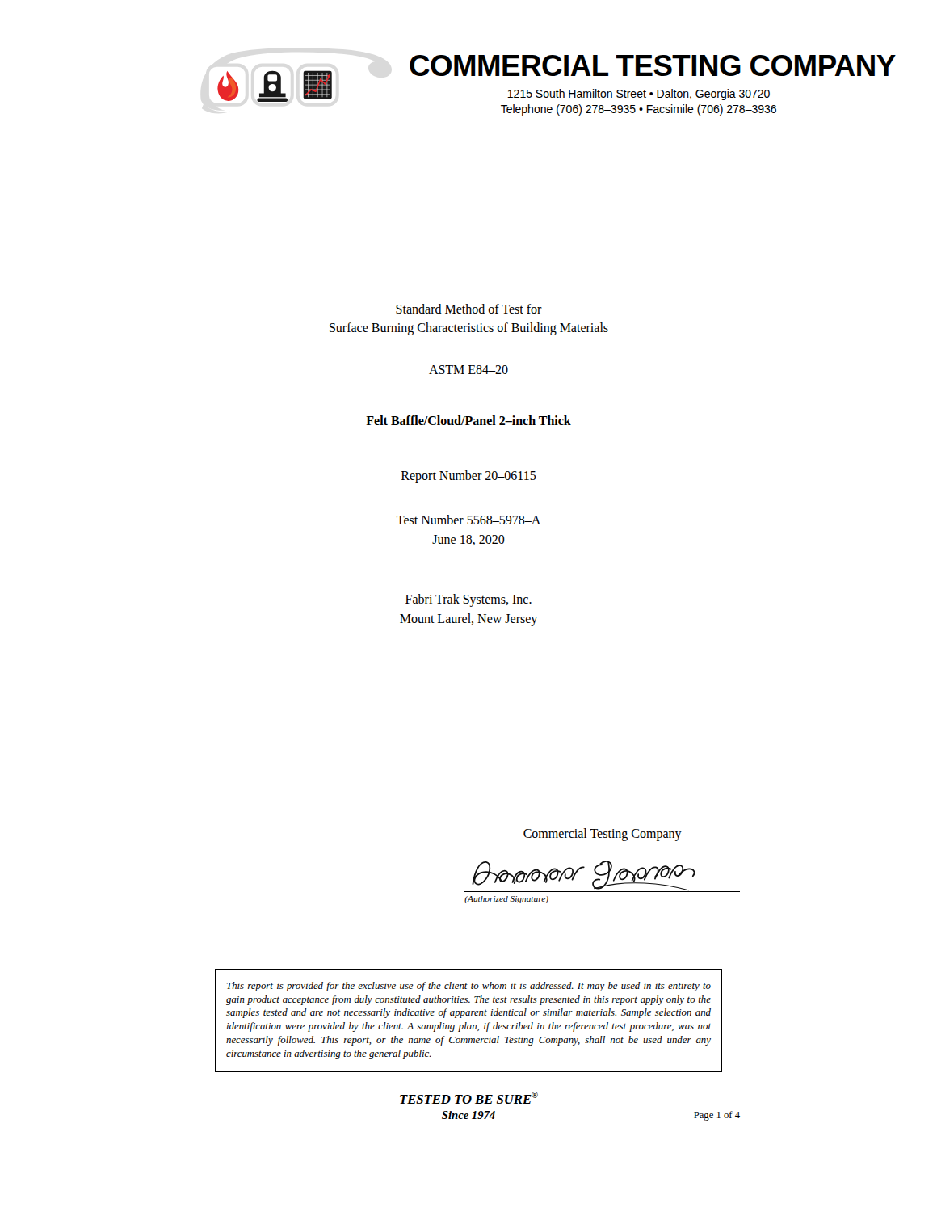COMMERCIAL TESTING COMPANY
1215 South Hamilton Street • Dalton, Georgia 30720
Telephone (706) 278–3935 • Facsimile (706) 278–3936
Standard Method of Test for
Surface Burning Characteristics of Building Materials
ASTM E84–20
Felt Baffle/Cloud/Panel 2–inch Thick
Report Number 20–06115
Test Number 5568–5978–A
June 18, 2020
Fabri Trak Systems, Inc.
Mount Laurel, New Jersey
Commercial Testing Company
(Authorized Signature)
This report is provided for the exclusive use of the client to whom it is addressed. It may be used in its entirety to gain product acceptance from duly constituted authorities. The test results presented in this report apply only to the samples tested and are not necessarily indicative of apparent identical or similar materials. Sample selection and identification were provided by the client. A sampling plan, if described in the referenced test procedure, was not necessarily followed. This report, or the name of Commercial Testing Company, shall not be used under any circumstance in advertising to the general public.
TESTED TO BE SURE®
Since 1974
Page 1 of 4